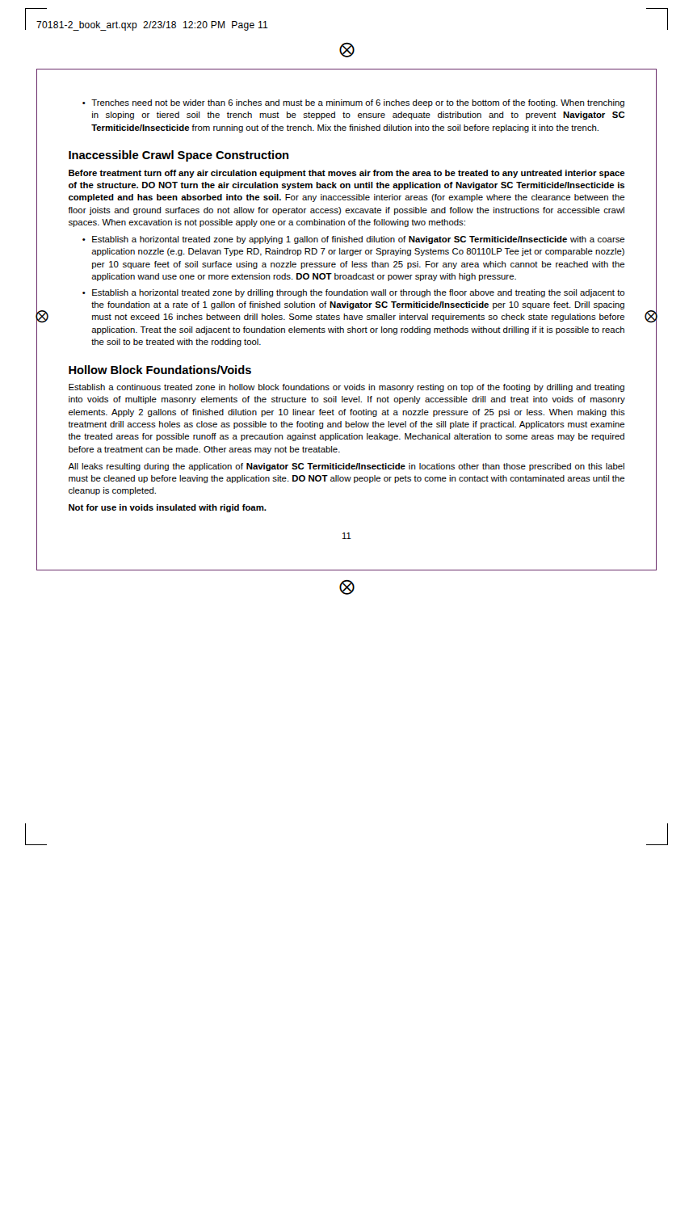70181-2_book_art.qxp 2/23/18 12:20 PM Page 11
⨂
⨂
⨂
Trenches need not be wider than 6 inches and must be a minimum of 6 inches deep or to the bottom of the footing. When trenching in sloping or tiered soil the trench must be stepped to ensure adequate distribution and to prevent Navigator SC Termiticide/Insecticide from running out of the trench. Mix the finished dilution into the soil before replacing it into the trench.
Inaccessible Crawl Space Construction
Before treatment turn off any air circulation equipment that moves air from the area to be treated to any untreated interior space of the structure. DO NOT turn the air circulation system back on until the application of Navigator SC Termiticide/Insecticide is completed and has been absorbed into the soil. For any inaccessible interior areas (for example where the clearance between the floor joists and ground surfaces do not allow for operator access) excavate if possible and follow the instructions for accessible crawl spaces. When excavation is not possible apply one or a combination of the following two methods:
Establish a horizontal treated zone by applying 1 gallon of finished dilution of Navigator SC Termiticide/Insecticide with a coarse application nozzle (e.g. Delavan Type RD, Raindrop RD 7 or larger or Spraying Systems Co 80110LP Tee jet or comparable nozzle) per 10 square feet of soil surface using a nozzle pressure of less than 25 psi. For any area which cannot be reached with the application wand use one or more extension rods. DO NOT broadcast or power spray with high pressure.
Establish a horizontal treated zone by drilling through the foundation wall or through the floor above and treating the soil adjacent to the foundation at a rate of 1 gallon of finished solution of Navigator SC Termiticide/Insecticide per 10 square feet. Drill spacing must not exceed 16 inches between drill holes. Some states have smaller interval requirements so check state regulations before application. Treat the soil adjacent to foundation elements with short or long rodding methods without drilling if it is possible to reach the soil to be treated with the rodding tool.
Hollow Block Foundations/Voids
Establish a continuous treated zone in hollow block foundations or voids in masonry resting on top of the footing by drilling and treating into voids of multiple masonry elements of the structure to soil level. If not openly accessible drill and treat into voids of masonry elements. Apply 2 gallons of finished dilution per 10 linear feet of footing at a nozzle pressure of 25 psi or less. When making this treatment drill access holes as close as possible to the footing and below the level of the sill plate if practical. Applicators must examine the treated areas for possible runoff as a precaution against application leakage. Mechanical alteration to some areas may be required before a treatment can be made. Other areas may not be treatable.
All leaks resulting during the application of Navigator SC Termiticide/Insecticide in locations other than those prescribed on this label must be cleaned up before leaving the application site. DO NOT allow people or pets to come in contact with contaminated areas until the cleanup is completed.
Not for use in voids insulated with rigid foam.
11
⨂